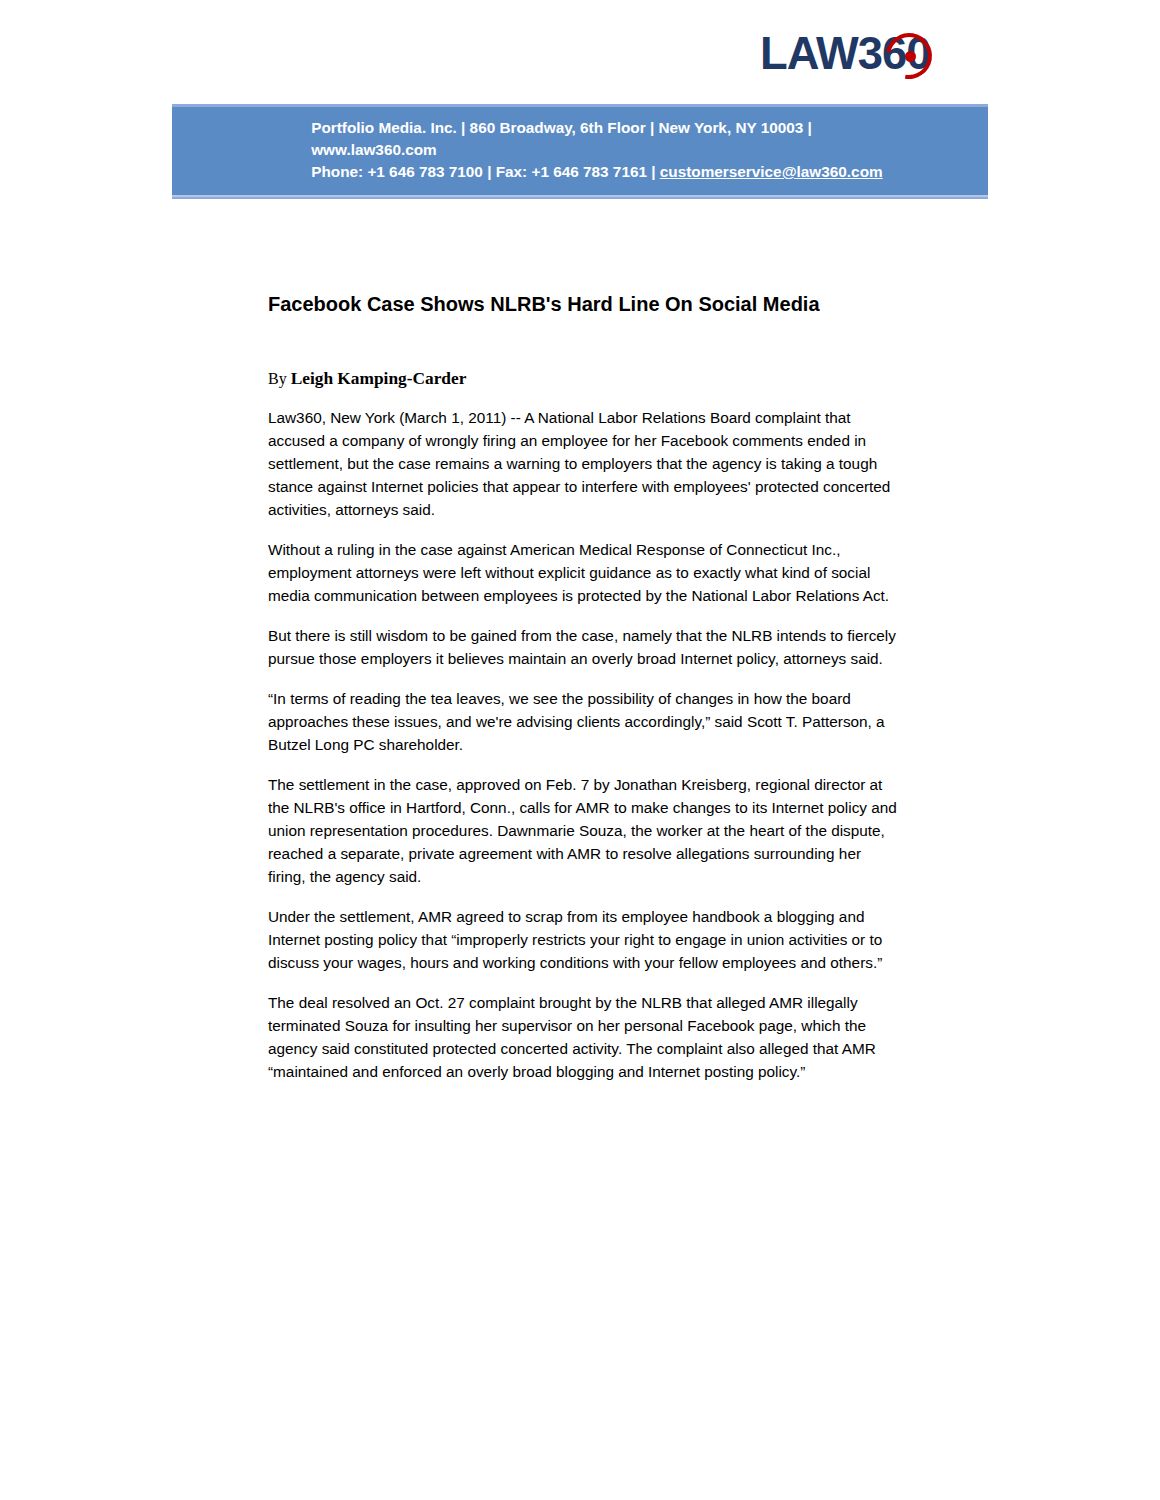LAW360
Portfolio Media. Inc. | 860 Broadway, 6th Floor | New York, NY 10003 | www.law360.com
Phone: +1 646 783 7100 | Fax: +1 646 783 7161 | customerservice@law360.com
Facebook Case Shows NLRB's Hard Line On Social Media
By Leigh Kamping-Carder
Law360, New York (March 1, 2011) -- A National Labor Relations Board complaint that accused a company of wrongly firing an employee for her Facebook comments ended in settlement, but the case remains a warning to employers that the agency is taking a tough stance against Internet policies that appear to interfere with employees' protected concerted activities, attorneys said.
Without a ruling in the case against American Medical Response of Connecticut Inc., employment attorneys were left without explicit guidance as to exactly what kind of social media communication between employees is protected by the National Labor Relations Act.
But there is still wisdom to be gained from the case, namely that the NLRB intends to fiercely pursue those employers it believes maintain an overly broad Internet policy, attorneys said.
“In terms of reading the tea leaves, we see the possibility of changes in how the board approaches these issues, and we're advising clients accordingly,” said Scott T. Patterson, a Butzel Long PC shareholder.
The settlement in the case, approved on Feb. 7 by Jonathan Kreisberg, regional director at the NLRB's office in Hartford, Conn., calls for AMR to make changes to its Internet policy and union representation procedures. Dawnmarie Souza, the worker at the heart of the dispute, reached a separate, private agreement with AMR to resolve allegations surrounding her firing, the agency said.
Under the settlement, AMR agreed to scrap from its employee handbook a blogging and Internet posting policy that “improperly restricts your right to engage in union activities or to discuss your wages, hours and working conditions with your fellow employees and others.”
The deal resolved an Oct. 27 complaint brought by the NLRB that alleged AMR illegally terminated Souza for insulting her supervisor on her personal Facebook page, which the agency said constituted protected concerted activity. The complaint also alleged that AMR “maintained and enforced an overly broad blogging and Internet posting policy.”